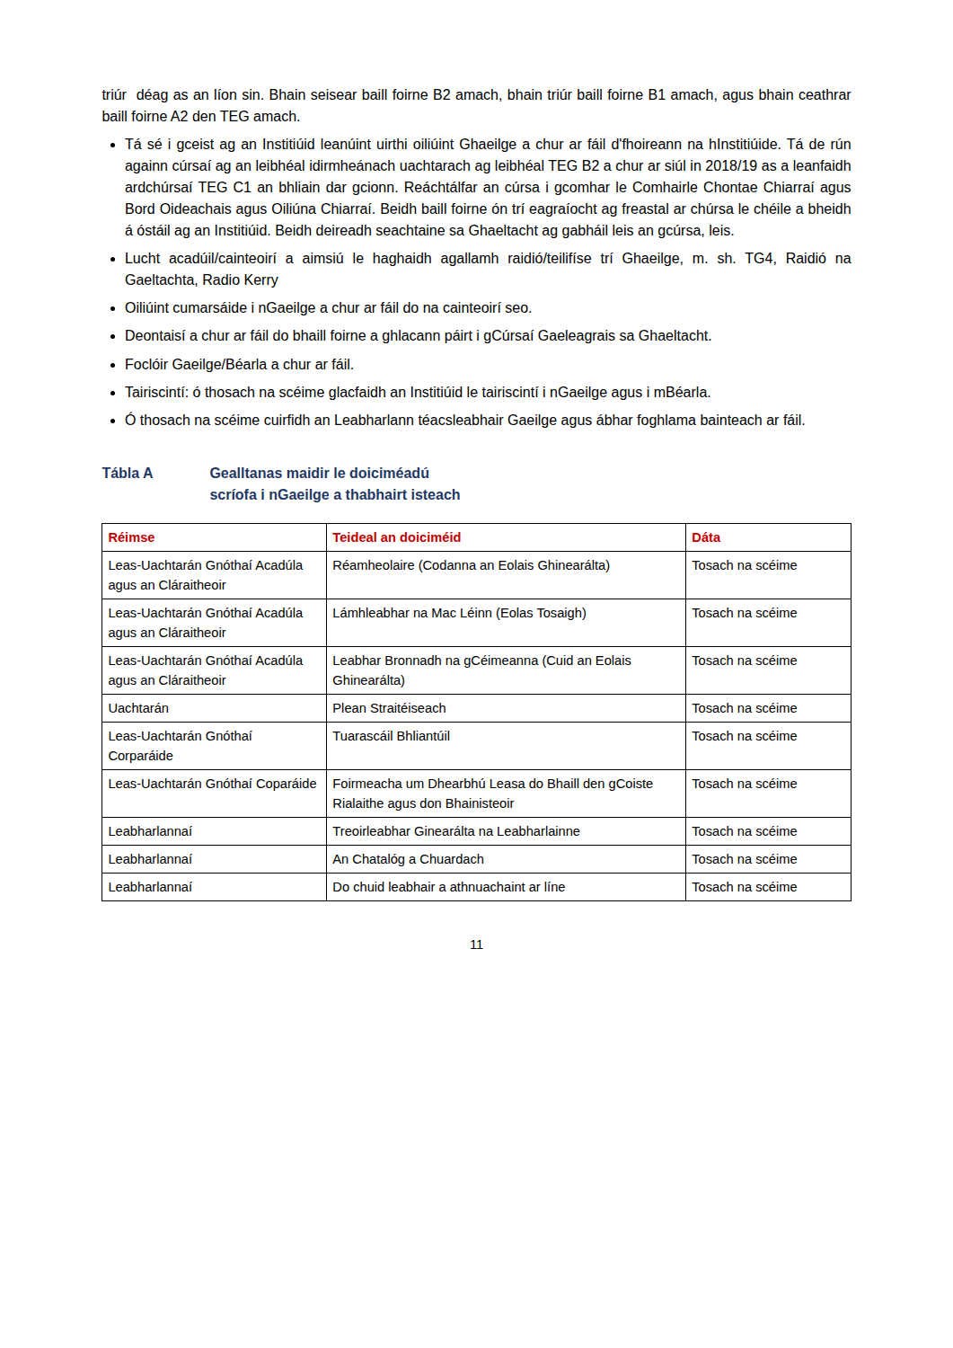triúr déag as an líon sin. Bhain seisear baill foirne B2 amach, bhain triúr baill foirne B1 amach, agus bhain ceathrar baill foirne A2 den TEG amach.
Tá sé i gceist ag an Institiúid leanúint uirthi oiliúint Ghaeilge a chur ar fáil d'fhoireann na hInstitiúide. Tá de rún againn cúrsaí ag an leibhéal idirmheánach uachtarach ag leibhéal TEG B2 a chur ar siúl in 2018/19 as a leanfaidh ardchúrsaí TEG C1 an bhliain dar gcionn. Reáchtálfar an cúrsa i gcomhar le Comhairle Chontae Chiarraí agus Bord Oideachais agus Oiliúna Chiarraí. Beidh baill foirne ón trí eagraíocht ag freastal ar chúrsa le chéile a bheidh á óstáil ag an Institiúid. Beidh deireadh seachtaine sa Ghaeltacht ag gabháil leis an gcúrsa, leis.
Lucht acadúil/cainteoirí a aimsiú le haghaidh agallamh raidió/teilifíse trí Ghaeilge, m. sh. TG4, Raidió na Gaeltachta, Radio Kerry
Oiliúint cumarsáide i nGaeilge a chur ar fáil do na cainteoirí seo.
Deontaisí a chur ar fáil do bhaill foirne a ghlacann páirt i gCúrsaí Gaeleagrais sa Ghaeltacht.
Foclóir Gaeilge/Béarla a chur ar fáil.
Tairiscintí: ó thosach na scéime glacfaidh an Institiúid le tairiscintí i nGaeilge agus i mBéarla.
Ó thosach na scéime cuirfidh an Leabharlann téacsleabhair Gaeilge agus ábhar foghlama bainteach ar fáil.
Tábla A Gealltanas maidir le doiciméadú
scríofa i nGaeilge a thabhairt isteach
| Réimse | Teideal an doiciméid | Dáta |
| --- | --- | --- |
| Leas-Uachtarán Gnóthaí Acadúla agus an Cláraitheoir | Réamheolaire (Codanna an Eolais Ghinearálta) | Tosach na scéime |
| Leas-Uachtarán Gnóthaí Acadúla agus an Cláraitheoir | Lámhleabhar na Mac Léinn (Eolas Tosaigh) | Tosach na scéime |
| Leas-Uachtarán Gnóthaí Acadúla agus an Cláraitheoir | Leabhar Bronnadh na gCéimeanna (Cuid an Eolais Ghinearálta) | Tosach na scéime |
| Uachtarán | Plean Straitéiseach | Tosach na scéime |
| Leas-Uachtarán Gnóthaí Corparáide | Tuarascáil Bhliantúil | Tosach na scéime |
| Leas-Uachtarán Gnóthaí Coparáide | Foirmeacha um Dhearbhú Leasa do Bhaill den gCoiste Rialaithe agus don Bhainisteoir | Tosach na scéime |
| Leabharlannaí | Treoirleabhar Ginearálta na Leabharlainne | Tosach na scéime |
| Leabharlannaí | An Chatalóg a Chuardach | Tosach na scéime |
| Leabharlannaí | Do chuid leabhair a athnuachaint ar líne | Tosach na scéime |
11